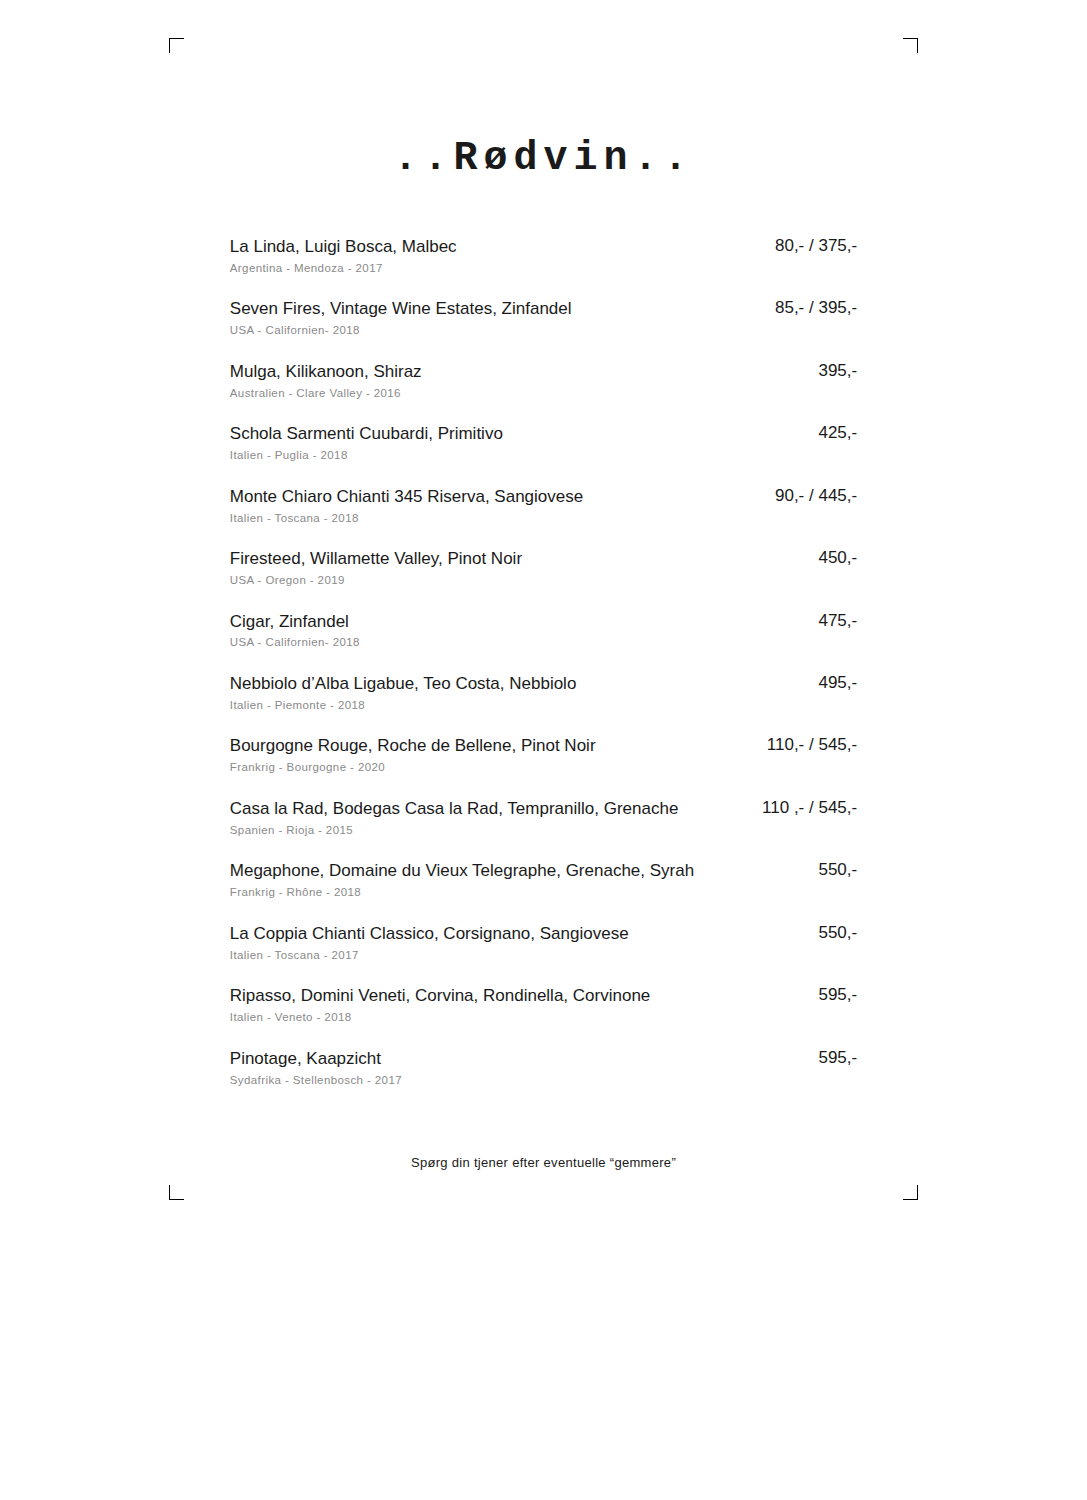..Rødvin..
| La Linda, Luigi Bosca, Malbec Argentina - Mendoza - 2017 | 80,- / 375,- |
| Seven Fires, Vintage Wine Estates, Zinfandel USA - Californien- 2018 | 85,- / 395,- |
| Mulga, Kilikanoon, Shiraz Australien - Clare Valley - 2016 | 395,- |
| Schola Sarmenti Cuubardi, Primitivo Italien - Puglia - 2018 | 425,- |
| Monte Chiaro Chianti 345 Riserva, Sangiovese Italien - Toscana - 2018 | 90,- / 445,- |
| Firesteed, Willamette Valley, Pinot Noir USA - Oregon - 2019 | 450,- |
| Cigar, Zinfandel USA - Californien- 2018 | 475,- |
| Nebbiolo d’Alba Ligabue, Teo Costa, Nebbiolo Italien - Piemonte - 2018 | 495,- |
| Bourgogne Rouge, Roche de Bellene, Pinot Noir Frankrig - Bourgogne - 2020 | 110,- / 545,- |
| Casa la Rad, Bodegas Casa la Rad, Tempranillo, Grenache Spanien - Rioja - 2015 | 110 ,- / 545,- |
| Megaphone, Domaine du Vieux Telegraphe, Grenache, Syrah Frankrig - Rhône - 2018 | 550,- |
| La Coppia Chianti Classico, Corsignano, Sangiovese Italien - Toscana - 2017 | 550,- |
| Ripasso, Domini Veneti, Corvina, Rondinella, Corvinone Italien - Veneto - 2018 | 595,- |
| Pinotage, Kaapzicht Sydafrika - Stellenbosch - 2017 | 595,- |
Spørg din tjener efter eventuelle “gemmere”